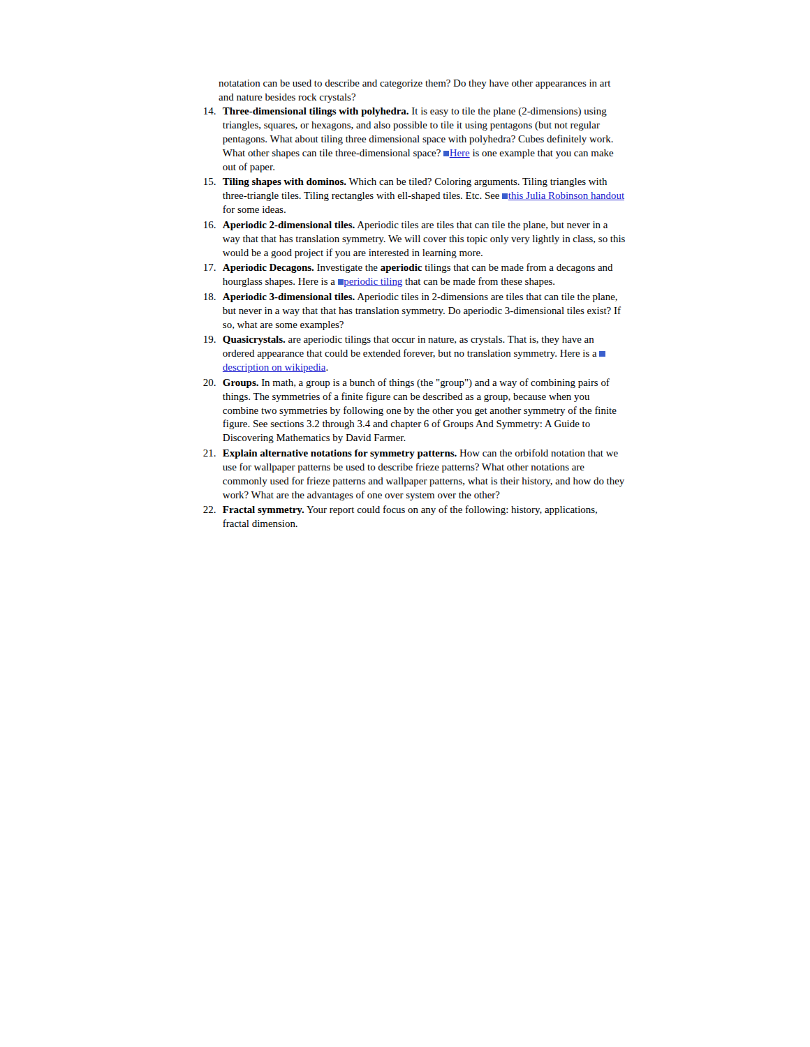notatation can be used to describe and categorize them? Do they have other appearances in art and nature besides rock crystals?
Three-dimensional tilings with polyhedra. It is easy to tile the plane (2-dimensions) using triangles, squares, or hexagons, and also possible to tile it using pentagons (but not regular pentagons. What about tiling three dimensional space with polyhedra? Cubes definitely work. What other shapes can tile three-dimensional space? Here is one example that you can make out of paper.
Tiling shapes with dominos. Which can be tiled? Coloring arguments. Tiling triangles with three-triangle tiles. Tiling rectangles with ell-shaped tiles. Etc. See this Julia Robinson handout for some ideas.
Aperiodic 2-dimensional tiles. Aperiodic tiles are tiles that can tile the plane, but never in a way that that has translation symmetry. We will cover this topic only very lightly in class, so this would be a good project if you are interested in learning more.
Aperiodic Decagons. Investigate the aperiodic tilings that can be made from a decagons and hourglass shapes. Here is a periodic tiling that can be made from these shapes.
Aperiodic 3-dimensional tiles. Aperiodic tiles in 2-dimensions are tiles that can tile the plane, but never in a way that that has translation symmetry. Do aperiodic 3-dimensional tiles exist? If so, what are some examples?
Quasicrystals. are aperiodic tilings that occur in nature, as crystals. That is, they have an ordered appearance that could be extended forever, but no translation symmetry. Here is a description on wikipedia.
Groups. In math, a group is a bunch of things (the "group") and a way of combining pairs of things. The symmetries of a finite figure can be described as a group, because when you combine two symmetries by following one by the other you get another symmetry of the finite figure. See sections 3.2 through 3.4 and chapter 6 of Groups And Symmetry: A Guide to Discovering Mathematics by David Farmer.
Explain alternative notations for symmetry patterns. How can the orbifold notation that we use for wallpaper patterns be used to describe frieze patterns? What other notations are commonly used for frieze patterns and wallpaper patterns, what is their history, and how do they work? What are the advantages of one over system over the other?
Fractal symmetry. Your report could focus on any of the following: history, applications, fractal dimension.